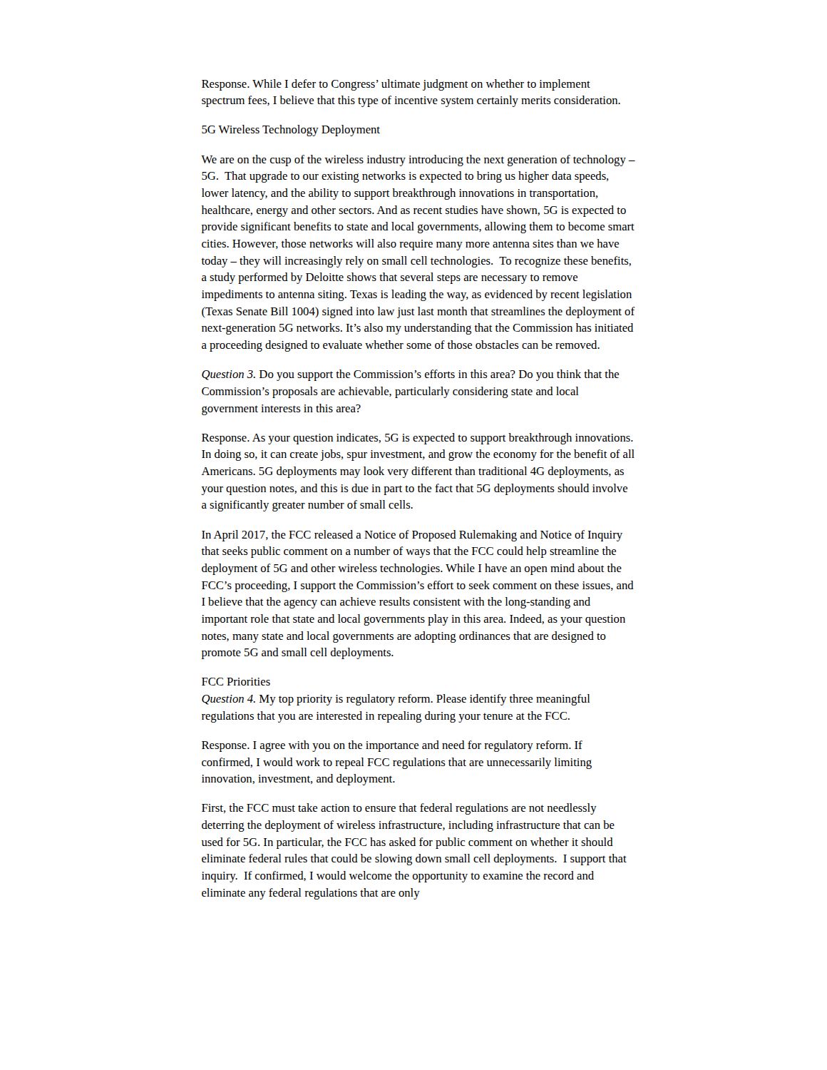Response. While I defer to Congress’ ultimate judgment on whether to implement spectrum fees, I believe that this type of incentive system certainly merits consideration.
5G Wireless Technology Deployment
We are on the cusp of the wireless industry introducing the next generation of technology – 5G. That upgrade to our existing networks is expected to bring us higher data speeds, lower latency, and the ability to support breakthrough innovations in transportation, healthcare, energy and other sectors. And as recent studies have shown, 5G is expected to provide significant benefits to state and local governments, allowing them to become smart cities. However, those networks will also require many more antenna sites than we have today – they will increasingly rely on small cell technologies. To recognize these benefits, a study performed by Deloitte shows that several steps are necessary to remove impediments to antenna siting. Texas is leading the way, as evidenced by recent legislation (Texas Senate Bill 1004) signed into law just last month that streamlines the deployment of next-generation 5G networks. It’s also my understanding that the Commission has initiated a proceeding designed to evaluate whether some of those obstacles can be removed.
Question 3. Do you support the Commission’s efforts in this area? Do you think that the Commission’s proposals are achievable, particularly considering state and local government interests in this area?
Response. As your question indicates, 5G is expected to support breakthrough innovations. In doing so, it can create jobs, spur investment, and grow the economy for the benefit of all Americans. 5G deployments may look very different than traditional 4G deployments, as your question notes, and this is due in part to the fact that 5G deployments should involve a significantly greater number of small cells.
In April 2017, the FCC released a Notice of Proposed Rulemaking and Notice of Inquiry that seeks public comment on a number of ways that the FCC could help streamline the deployment of 5G and other wireless technologies. While I have an open mind about the FCC’s proceeding, I support the Commission’s effort to seek comment on these issues, and I believe that the agency can achieve results consistent with the long-standing and important role that state and local governments play in this area. Indeed, as your question notes, many state and local governments are adopting ordinances that are designed to promote 5G and small cell deployments.
FCC Priorities
Question 4. My top priority is regulatory reform. Please identify three meaningful regulations that you are interested in repealing during your tenure at the FCC.
Response. I agree with you on the importance and need for regulatory reform. If confirmed, I would work to repeal FCC regulations that are unnecessarily limiting innovation, investment, and deployment.
First, the FCC must take action to ensure that federal regulations are not needlessly deterring the deployment of wireless infrastructure, including infrastructure that can be used for 5G. In particular, the FCC has asked for public comment on whether it should eliminate federal rules that could be slowing down small cell deployments. I support that inquiry. If confirmed, I would welcome the opportunity to examine the record and eliminate any federal regulations that are only